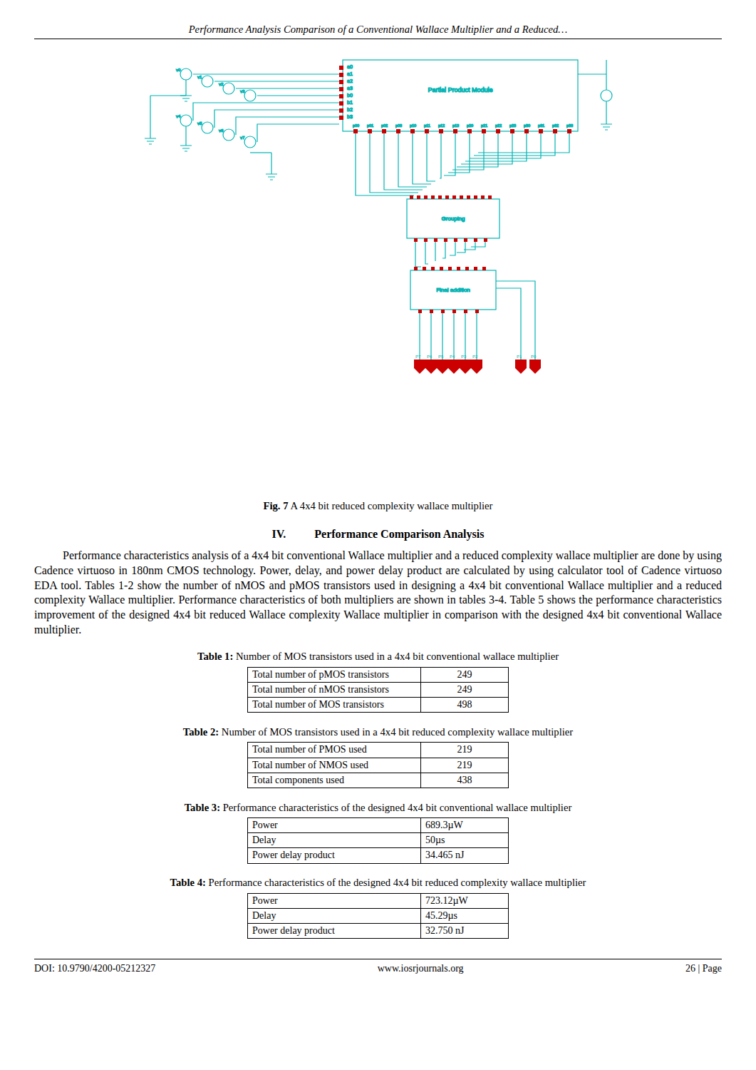Performance Analysis Comparison of a Conventional Wallace Multiplier and a Reduced…
Partial Product Module a0 a1 a2 a3 b0 b1 b2 b3 v0 v1 v2 v3 v4 v5 v6 v7 p00 p01 p02 p03 p10 p11 p12 p13 p20 p21 p22 p23 p30 p31 p32 p33 Grouping Final addition P7 P6 P5 P4 P3 P2 P1 P0
Fig. 7 A 4x4 bit reduced complexity wallace multiplier
IV. Performance Comparison Analysis
Performance characteristics analysis of a 4x4 bit conventional Wallace multiplier and a reduced complexity wallace multiplier are done by using Cadence virtuoso in 180nm CMOS technology. Power, delay, and power delay product are calculated by using calculator tool of Cadence virtuoso EDA tool. Tables 1-2 show the number of nMOS and pMOS transistors used in designing a 4x4 bit conventional Wallace multiplier and a reduced complexity Wallace multiplier. Performance characteristics of both multipliers are shown in tables 3-4. Table 5 shows the performance characteristics improvement of the designed 4x4 bit reduced Wallace complexity Wallace multiplier in comparison with the designed 4x4 bit conventional Wallace multiplier.
Table 1: Number of MOS transistors used in a 4x4 bit conventional wallace multiplier
| Total number of pMOS transistors | 249 |
| Total number of nMOS transistors | 249 |
| Total number of MOS transistors | 498 |
Table 2: Number of MOS transistors used in a 4x4 bit reduced complexity wallace multiplier
| Total number of PMOS used | 219 |
| Total number of NMOS used | 219 |
| Total components used | 438 |
Table 3: Performance characteristics of the designed 4x4 bit conventional wallace multiplier
| Power | 689.3µW |
| Delay | 50µs |
| Power delay product | 34.465 nJ |
Table 4: Performance characteristics of the designed 4x4 bit reduced complexity wallace multiplier
| Power | 723.12µW |
| Delay | 45.29µs |
| Power delay product | 32.750 nJ |
DOI: 10.9790/4200-05212327
www.iosrjournals.org
26 | Page